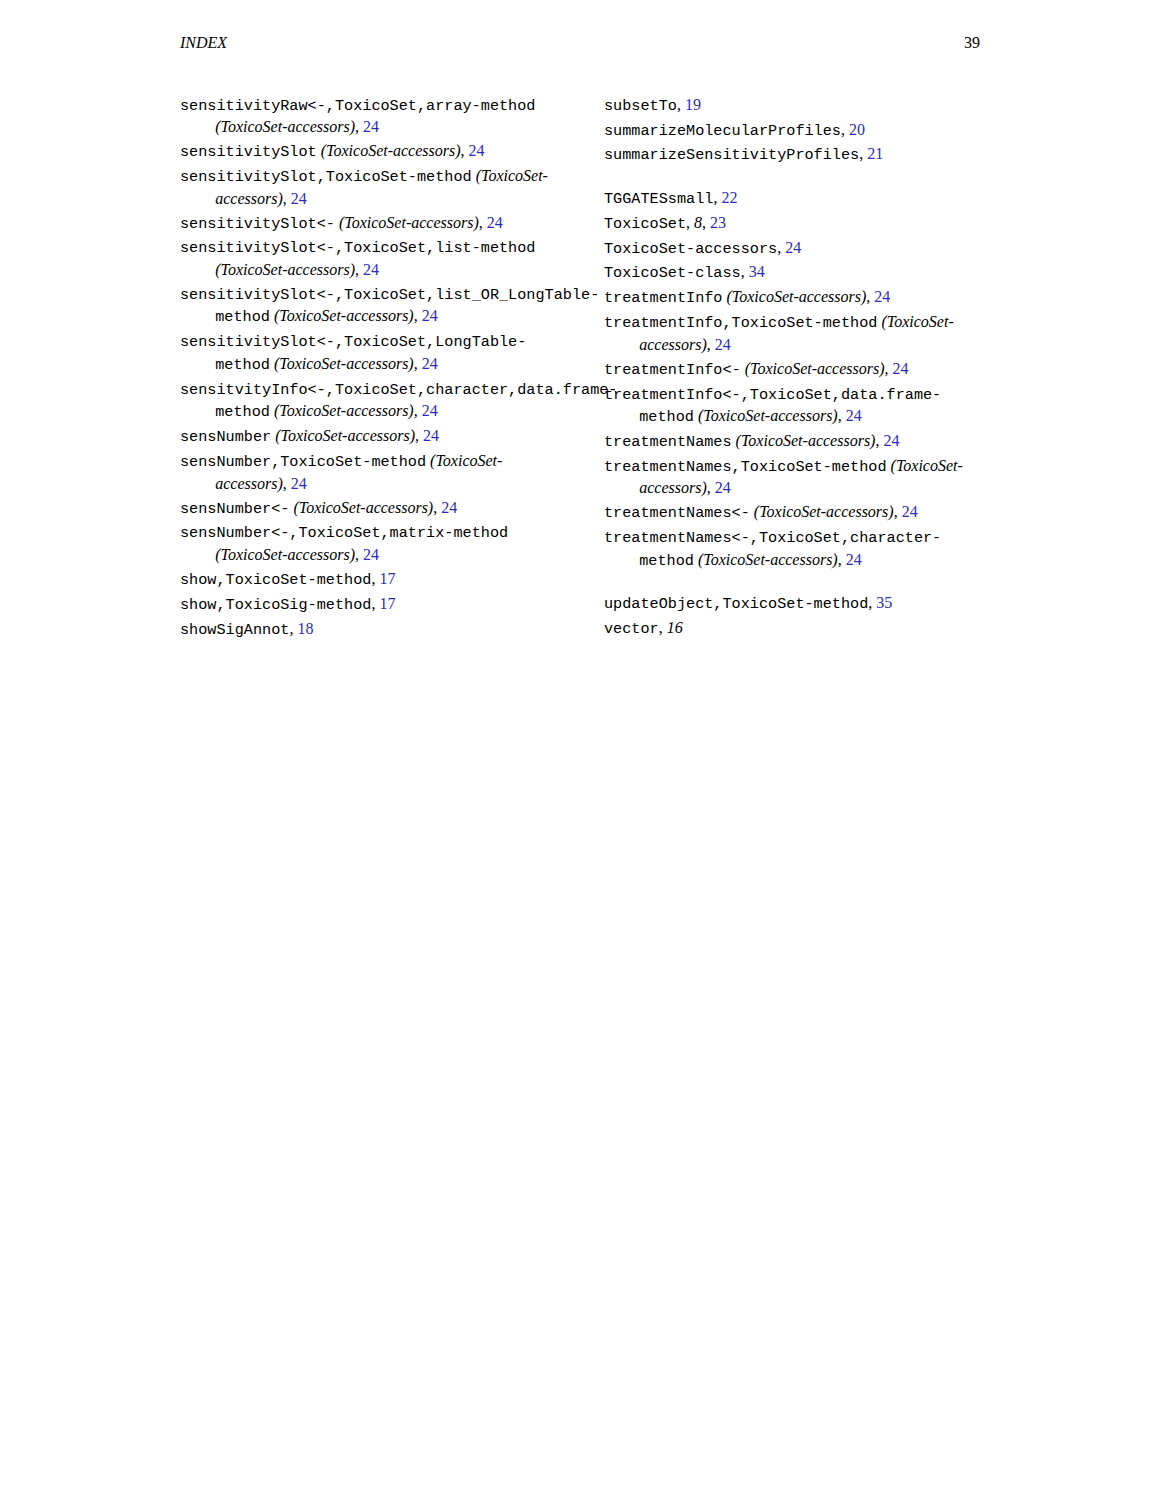INDEX 39
sensitivityRaw<-,ToxicoSet,array-method (ToxicoSet-accessors), 24
sensitivitySlot (ToxicoSet-accessors), 24
sensitivitySlot,ToxicoSet-method (ToxicoSet-accessors), 24
sensitivitySlot<- (ToxicoSet-accessors), 24
sensitivitySlot<-,ToxicoSet,list-method (ToxicoSet-accessors), 24
sensitivitySlot<-,ToxicoSet,list_OR_LongTable-method (ToxicoSet-accessors), 24
sensitivitySlot<-,ToxicoSet,LongTable-method (ToxicoSet-accessors), 24
sensitvityInfo<-,ToxicoSet,character,data.frame-method (ToxicoSet-accessors), 24
sensNumber (ToxicoSet-accessors), 24
sensNumber,ToxicoSet-method (ToxicoSet-accessors), 24
sensNumber<- (ToxicoSet-accessors), 24
sensNumber<-,ToxicoSet,matrix-method (ToxicoSet-accessors), 24
show,ToxicoSet-method, 17
show,ToxicoSig-method, 17
showSigAnnot, 18
subsetTo, 19
summarizeMolecularProfiles, 20
summarizeSensitivityProfiles, 21
TGGATESsmall, 22
ToxicoSet, 8, 23
ToxicoSet-accessors, 24
ToxicoSet-class, 34
treatmentInfo (ToxicoSet-accessors), 24
treatmentInfo,ToxicoSet-method (ToxicoSet-accessors), 24
treatmentInfo<- (ToxicoSet-accessors), 24
treatmentInfo<-,ToxicoSet,data.frame-method (ToxicoSet-accessors), 24
treatmentNames (ToxicoSet-accessors), 24
treatmentNames,ToxicoSet-method (ToxicoSet-accessors), 24
treatmentNames<- (ToxicoSet-accessors), 24
treatmentNames<-,ToxicoSet,character-method (ToxicoSet-accessors), 24
updateObject,ToxicoSet-method, 35
vector, 16